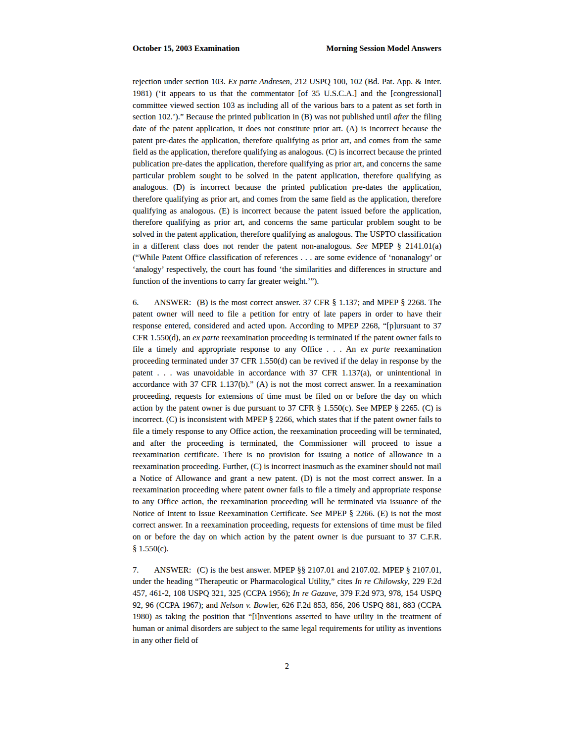October 15, 2003 Examination
Morning Session Model Answers
rejection under section 103. Ex parte Andresen, 212 USPQ 100, 102 (Bd. Pat. App. & Inter. 1981) (‘it appears to us that the commentator [of 35 U.S.C.A.] and the [congressional] committee viewed section 103 as including all of the various bars to a patent as set forth in section 102.’).” Because the printed publication in (B) was not published until after the filing date of the patent application, it does not constitute prior art. (A) is incorrect because the patent pre-dates the application, therefore qualifying as prior art, and comes from the same field as the application, therefore qualifying as analogous. (C) is incorrect because the printed publication pre-dates the application, therefore qualifying as prior art, and concerns the same particular problem sought to be solved in the patent application, therefore qualifying as analogous. (D) is incorrect because the printed publication pre-dates the application, therefore qualifying as prior art, and comes from the same field as the application, therefore qualifying as analogous. (E) is incorrect because the patent issued before the application, therefore qualifying as prior art, and concerns the same particular problem sought to be solved in the patent application, therefore qualifying as analogous. The USPTO classification in a different class does not render the patent non-analogous. See MPEP § 2141.01(a) (“While Patent Office classification of references . . . are some evidence of ‘nonanalogy’ or ‘analogy’ respectively, the court has found ‘the similarities and differences in structure and function of the inventions to carry far greater weight.’”).
6. ANSWER:(B) is the most correct answer. 37 CFR § 1.137; and MPEP § 2268. The patent owner will need to file a petition for entry of late papers in order to have their response entered, considered and acted upon. According to MPEP 2268, “[p]ursuant to 37 CFR 1.550(d), an ex parte reexamination proceeding is terminated if the patent owner fails to file a timely and appropriate response to any Office . . . An ex parte reexamination proceeding terminated under 37 CFR 1.550(d) can be revived if the delay in response by the patent . . . was unavoidable in accordance with 37 CFR 1.137(a), or unintentional in accordance with 37 CFR 1.137(b).” (A) is not the most correct answer. In a reexamination proceeding, requests for extensions of time must be filed on or before the day on which action by the patent owner is due pursuant to 37 CFR § 1.550(c). See MPEP § 2265. (C) is incorrect. (C) is inconsistent with MPEP § 2266, which states that if the patent owner fails to file a timely response to any Office action, the reexamination proceeding will be terminated, and after the proceeding is terminated, the Commissioner will proceed to issue a reexamination certificate. There is no provision for issuing a notice of allowance in a reexamination proceeding. Further, (C) is incorrect inasmuch as the examiner should not mail a Notice of Allowance and grant a new patent. (D) is not the most correct answer. In a reexamination proceeding where patent owner fails to file a timely and appropriate response to any Office action, the reexamination proceeding will be terminated via issuance of the Notice of Intent to Issue Reexamination Certificate. See MPEP § 2266. (E) is not the most correct answer. In a reexamination proceeding, requests for extensions of time must be filed on or before the day on which action by the patent owner is due pursuant to 37 C.F.R. § 1.550(c).
7. ANSWER:(C) is the best answer. MPEP §§ 2107.01 and 2107.02. MPEP § 2107.01, under the heading “Therapeutic or Pharmacological Utility,” cites In re Chilowsky, 229 F.2d 457, 461-2, 108 USPQ 321, 325 (CCPA 1956); In re Gazave, 379 F.2d 973, 978, 154 USPQ 92, 96 (CCPA 1967); and Nelson v. Bowler, 626 F.2d 853, 856, 206 USPQ 881, 883 (CCPA 1980) as taking the position that “[i]nventions asserted to have utility in the treatment of human or animal disorders are subject to the same legal requirements for utility as inventions in any other field of
2